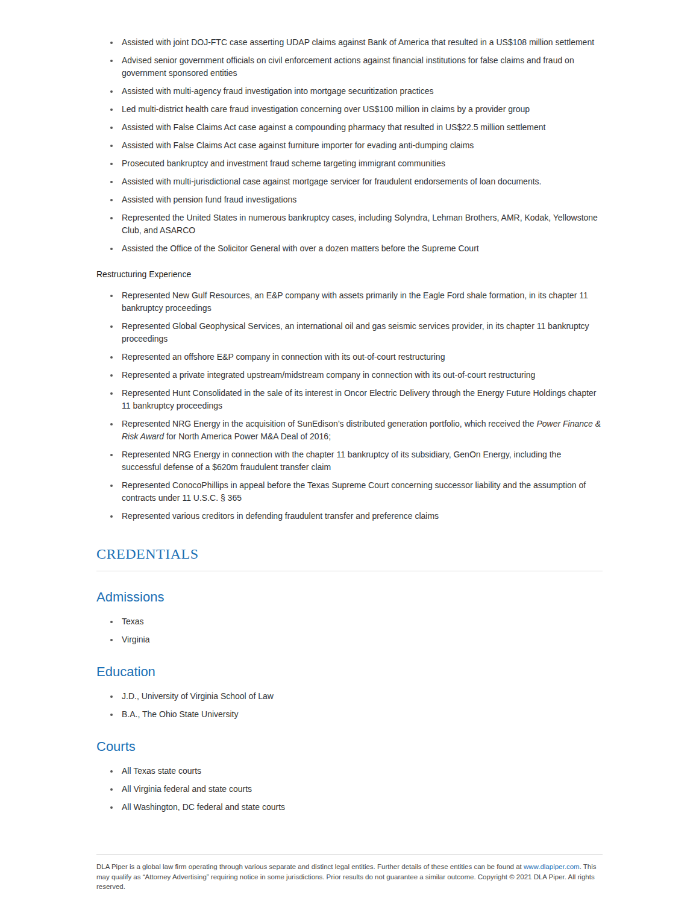Assisted with joint DOJ-FTC case asserting UDAP claims against Bank of America that resulted in a US$108 million settlement
Advised senior government officials on civil enforcement actions against financial institutions for false claims and fraud on government sponsored entities
Assisted with multi-agency fraud investigation into mortgage securitization practices
Led multi-district health care fraud investigation concerning over US$100 million in claims by a provider group
Assisted with False Claims Act case against a compounding pharmacy that resulted in US$22.5 million settlement
Assisted with False Claims Act case against furniture importer for evading anti-dumping claims
Prosecuted bankruptcy and investment fraud scheme targeting immigrant communities
Assisted with multi-jurisdictional case against mortgage servicer for fraudulent endorsements of loan documents.
Assisted with pension fund fraud investigations
Represented the United States in numerous bankruptcy cases, including Solyndra, Lehman Brothers, AMR, Kodak, Yellowstone Club, and ASARCO
Assisted the Office of the Solicitor General with over a dozen matters before the Supreme Court
Restructuring Experience
Represented New Gulf Resources, an E&P company with assets primarily in the Eagle Ford shale formation, in its chapter 11 bankruptcy proceedings
Represented Global Geophysical Services, an international oil and gas seismic services provider, in its chapter 11 bankruptcy proceedings
Represented an offshore E&P company in connection with its out-of-court restructuring
Represented a private integrated upstream/midstream company in connection with its out-of-court restructuring
Represented Hunt Consolidated in the sale of its interest in Oncor Electric Delivery through the Energy Future Holdings chapter 11 bankruptcy proceedings
Represented NRG Energy in the acquisition of SunEdison’s distributed generation portfolio, which received the Power Finance & Risk Award for North America Power M&A Deal of 2016;
Represented NRG Energy in connection with the chapter 11 bankruptcy of its subsidiary, GenOn Energy, including the successful defense of a $620m fraudulent transfer claim
Represented ConocoPhillips in appeal before the Texas Supreme Court concerning successor liability and the assumption of contracts under 11 U.S.C. § 365
Represented various creditors in defending fraudulent transfer and preference claims
CREDENTIALS
Admissions
Texas
Virginia
Education
J.D., University of Virginia School of Law
B.A., The Ohio State University
Courts
All Texas state courts
All Virginia federal and state courts
All Washington, DC federal and state courts
DLA Piper is a global law firm operating through various separate and distinct legal entities. Further details of these entities can be found at www.dlapiper.com. This may qualify as “Attorney Advertising” requiring notice in some jurisdictions. Prior results do not guarantee a similar outcome. Copyright © 2021 DLA Piper. All rights reserved.